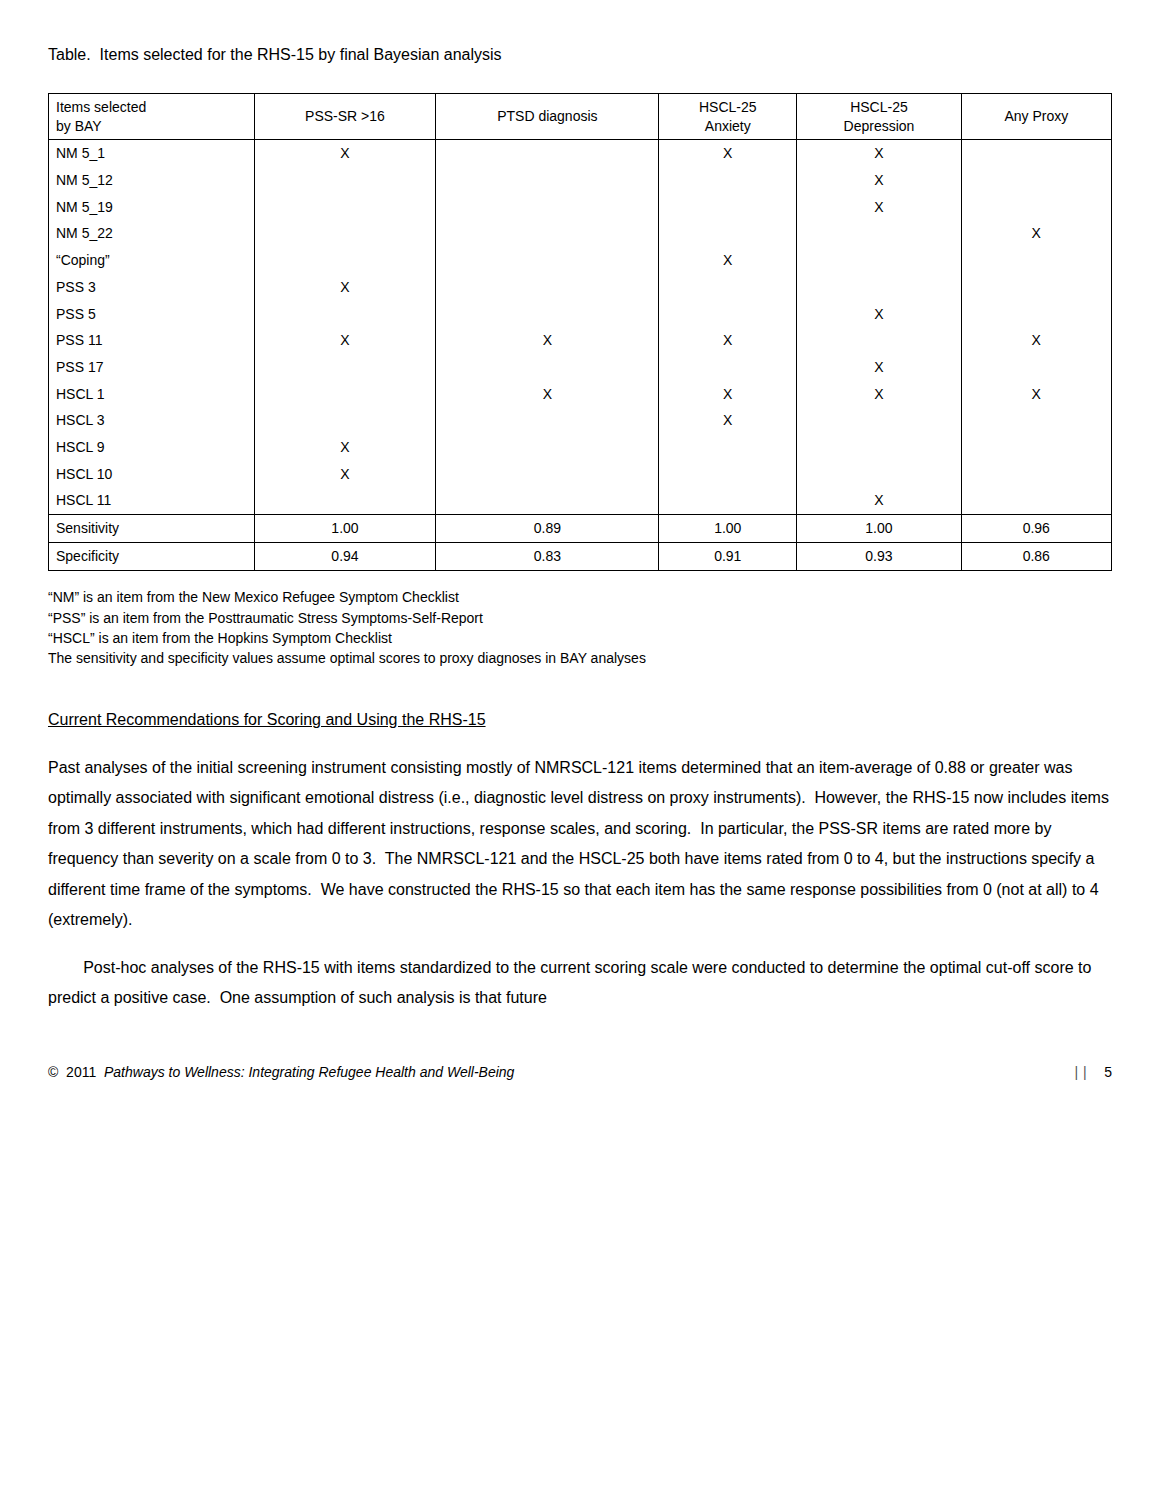Table. Items selected for the RHS-15 by final Bayesian analysis
| Items selected by BAY | PSS-SR >16 | PTSD diagnosis | HSCL-25 Anxiety | HSCL-25 Depression | Any Proxy |
| --- | --- | --- | --- | --- | --- |
| NM 5_1 | X | | X | X | |
| NM 5_12 | | | | X | |
| NM 5_19 | | | | X | |
| NM 5_22 | | | | | X |
| “Coping” | | | X | | |
| PSS 3 | X | | | | |
| PSS 5 | | | | X | |
| PSS 11 | X | X | X | | X |
| PSS 17 | | | | X | |
| HSCL 1 | | X | X | X | X |
| HSCL 3 | | | X | | |
| HSCL 9 | X | | | | |
| HSCL 10 | X | | | | |
| HSCL 11 | | | | X | |
| Sensitivity | 1.00 | 0.89 | 1.00 | 1.00 | 0.96 |
| Specificity | 0.94 | 0.83 | 0.91 | 0.93 | 0.86 |
“NM” is an item from the New Mexico Refugee Symptom Checklist
“PSS” is an item from the Posttraumatic Stress Symptoms-Self-Report
“HSCL” is an item from the Hopkins Symptom Checklist
The sensitivity and specificity values assume optimal scores to proxy diagnoses in BAY analyses
Current Recommendations for Scoring and Using the RHS-15
Past analyses of the initial screening instrument consisting mostly of NMRSCL-121 items determined that an item-average of 0.88 or greater was optimally associated with significant emotional distress (i.e., diagnostic level distress on proxy instruments). However, the RHS-15 now includes items from 3 different instruments, which had different instructions, response scales, and scoring. In particular, the PSS-SR items are rated more by frequency than severity on a scale from 0 to 3. The NMRSCL-121 and the HSCL-25 both have items rated from 0 to 4, but the instructions specify a different time frame of the symptoms. We have constructed the RHS-15 so that each item has the same response possibilities from 0 (not at all) to 4 (extremely).
Post-hoc analyses of the RHS-15 with items standardized to the current scoring scale were conducted to determine the optimal cut-off score to predict a positive case. One assumption of such analysis is that future
© 2011 Pathways to Wellness: Integrating Refugee Health and Well-Being
|| 5